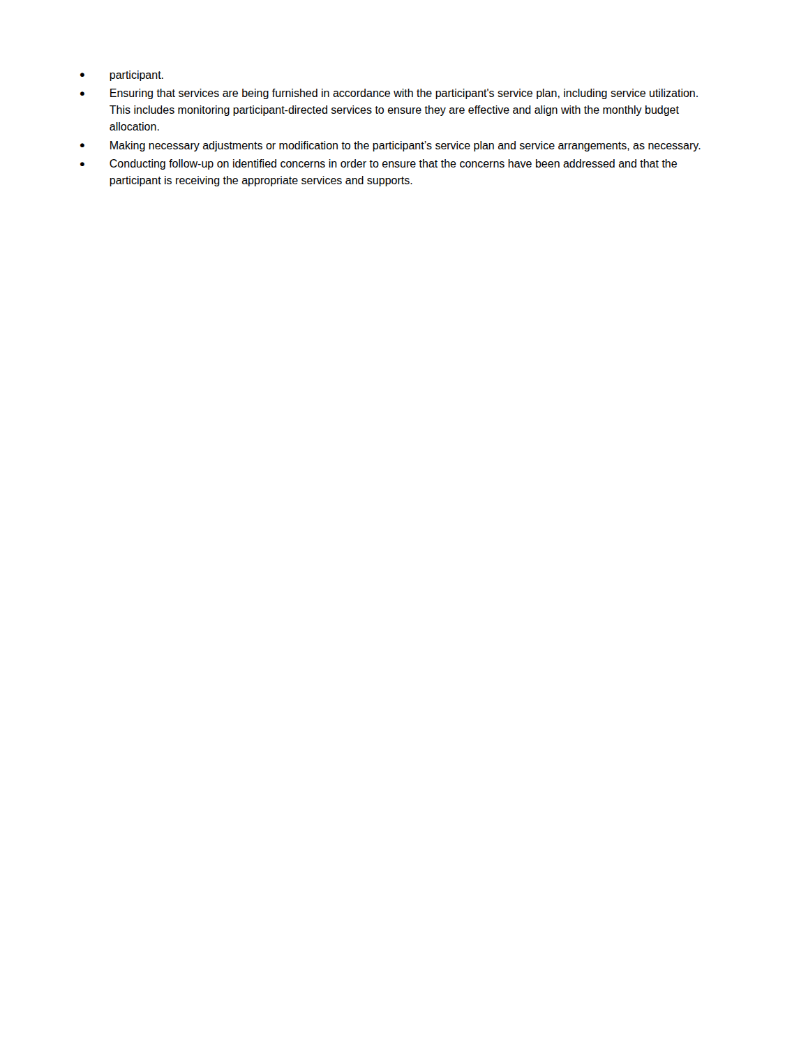participant.
Ensuring that services are being furnished in accordance with the participant's service plan, including service utilization. This includes monitoring participant-directed services to ensure they are effective and align with the monthly budget allocation.
Making necessary adjustments or modification to the participant’s service plan and service arrangements, as necessary.
Conducting follow-up on identified concerns in order to ensure that the concerns have been addressed and that the participant is receiving the appropriate services and supports.